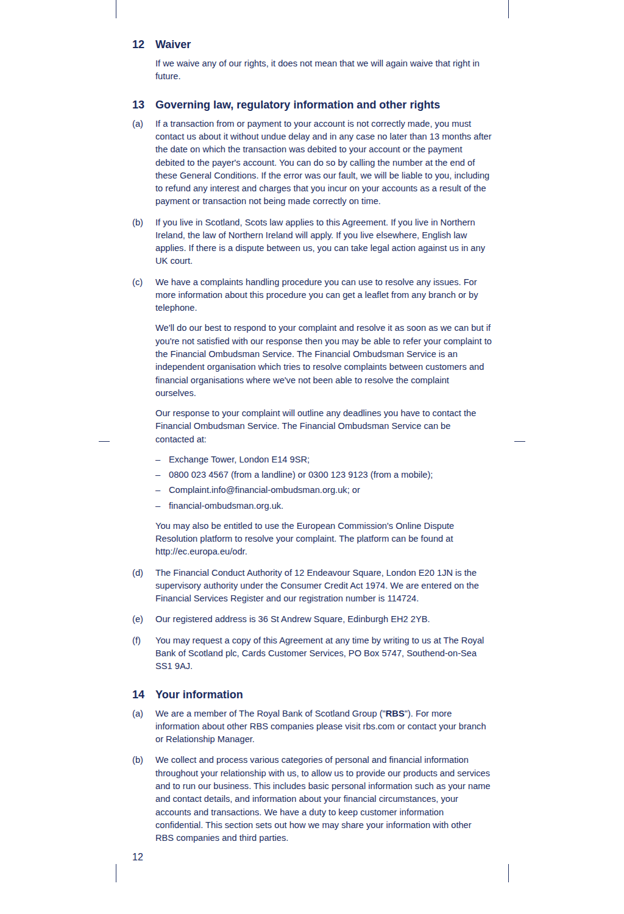12 Waiver
If we waive any of our rights, it does not mean that we will again waive that right in future.
13 Governing law, regulatory information and other rights
(a)
If a transaction from or payment to your account is not correctly made, you must contact us about it without undue delay and in any case no later than 13 months after the date on which the transaction was debited to your account or the payment debited to the payer's account. You can do so by calling the number at the end of these General Conditions. If the error was our fault, we will be liable to you, including to refund any interest and charges that you incur on your accounts as a result of the payment or transaction not being made correctly on time.
(b)
If you live in Scotland, Scots law applies to this Agreement. If you live in Northern Ireland, the law of Northern Ireland will apply. If you live elsewhere, English law applies. If there is a dispute between us, you can take legal action against us in any UK court.
(c)
We have a complaints handling procedure you can use to resolve any issues. For more information about this procedure you can get a leaflet from any branch or by telephone.
We'll do our best to respond to your complaint and resolve it as soon as we can but if you're not satisfied with our response then you may be able to refer your complaint to the Financial Ombudsman Service. The Financial Ombudsman Service is an independent organisation which tries to resolve complaints between customers and financial organisations where we've not been able to resolve the complaint ourselves.
Our response to your complaint will outline any deadlines you have to contact the Financial Ombudsman Service. The Financial Ombudsman Service can be contacted at:
Exchange Tower, London E14 9SR;
0800 023 4567 (from a landline) or 0300 123 9123 (from a mobile);
Complaint.info@financial-ombudsman.org.uk; or
financial-ombudsman.org.uk.
You may also be entitled to use the European Commission's Online Dispute Resolution platform to resolve your complaint. The platform can be found at http://ec.europa.eu/odr.
(d)
The Financial Conduct Authority of 12 Endeavour Square, London E20 1JN is the supervisory authority under the Consumer Credit Act 1974. We are entered on the Financial Services Register and our registration number is 114724.
(e)
Our registered address is 36 St Andrew Square, Edinburgh EH2 2YB.
(f)
You may request a copy of this Agreement at any time by writing to us at The Royal Bank of Scotland plc, Cards Customer Services, PO Box 5747, Southend-on-Sea SS1 9AJ.
14 Your information
(a)
We are a member of The Royal Bank of Scotland Group ("RBS"). For more information about other RBS companies please visit rbs.com or contact your branch or Relationship Manager.
(b)
We collect and process various categories of personal and financial information throughout your relationship with us, to allow us to provide our products and services and to run our business. This includes basic personal information such as your name and contact details, and information about your financial circumstances, your accounts and transactions. We have a duty to keep customer information confidential. This section sets out how we may share your information with other RBS companies and third parties.
12